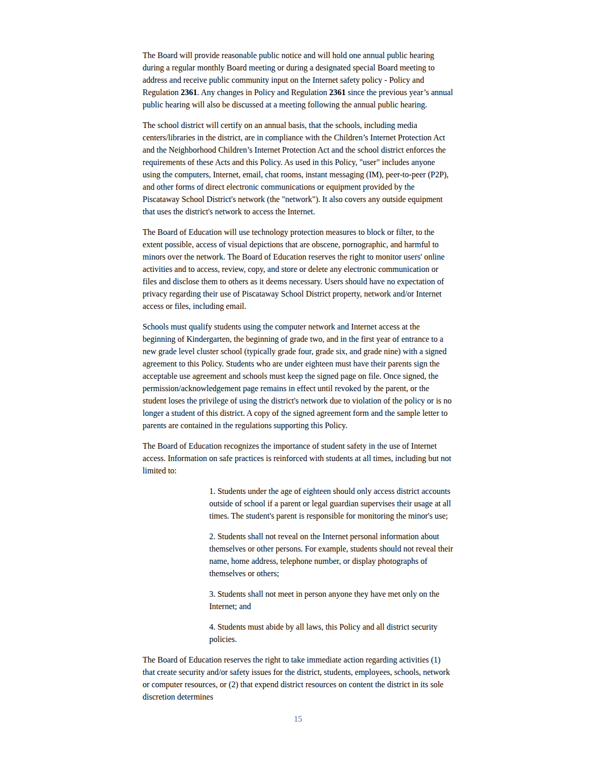The Board will provide reasonable public notice and will hold one annual public hearing during a regular monthly Board meeting or during a designated special Board meeting to address and receive public community input on the Internet safety policy - Policy and Regulation 2361. Any changes in Policy and Regulation 2361 since the previous year’s annual public hearing will also be discussed at a meeting following the annual public hearing.
The school district will certify on an annual basis, that the schools, including media centers/libraries in the district, are in compliance with the Children’s Internet Protection Act and the Neighborhood Children’s Internet Protection Act and the school district enforces the requirements of these Acts and this Policy. As used in this Policy, "user" includes anyone using the computers, Internet, email, chat rooms, instant messaging (IM), peer-to-peer (P2P), and other forms of direct electronic communications or equipment provided by the Piscataway School District's network (the "network"). It also covers any outside equipment that uses the district's network to access the Internet.
The Board of Education will use technology protection measures to block or filter, to the extent possible, access of visual depictions that are obscene, pornographic, and harmful to minors over the network. The Board of Education reserves the right to monitor users' online activities and to access, review, copy, and store or delete any electronic communication or files and disclose them to others as it deems necessary. Users should have no expectation of privacy regarding their use of Piscataway School District property, network and/or Internet access or files, including email.
Schools must qualify students using the computer network and Internet access at the beginning of Kindergarten, the beginning of grade two, and in the first year of entrance to a new grade level cluster school (typically grade four, grade six, and grade nine) with a signed agreement to this Policy. Students who are under eighteen must have their parents sign the acceptable use agreement and schools must keep the signed page on file. Once signed, the permission/acknowledgement page remains in effect until revoked by the parent, or the student loses the privilege of using the district's network due to violation of the policy or is no longer a student of this district. A copy of the signed agreement form and the sample letter to parents are contained in the regulations supporting this Policy.
The Board of Education recognizes the importance of student safety in the use of Internet access. Information on safe practices is reinforced with students at all times, including but not limited to:
1. Students under the age of eighteen should only access district accounts outside of school if a parent or legal guardian supervises their usage at all times. The student's parent is responsible for monitoring the minor's use;
2. Students shall not reveal on the Internet personal information about themselves or other persons. For example, students should not reveal their name, home address, telephone number, or display photographs of themselves or others;
3. Students shall not meet in person anyone they have met only on the Internet; and
4. Students must abide by all laws, this Policy and all district security policies.
The Board of Education reserves the right to take immediate action regarding activities (1) that create security and/or safety issues for the district, students, employees, schools, network or computer resources, or (2) that expend district resources on content the district in its sole discretion determines
15